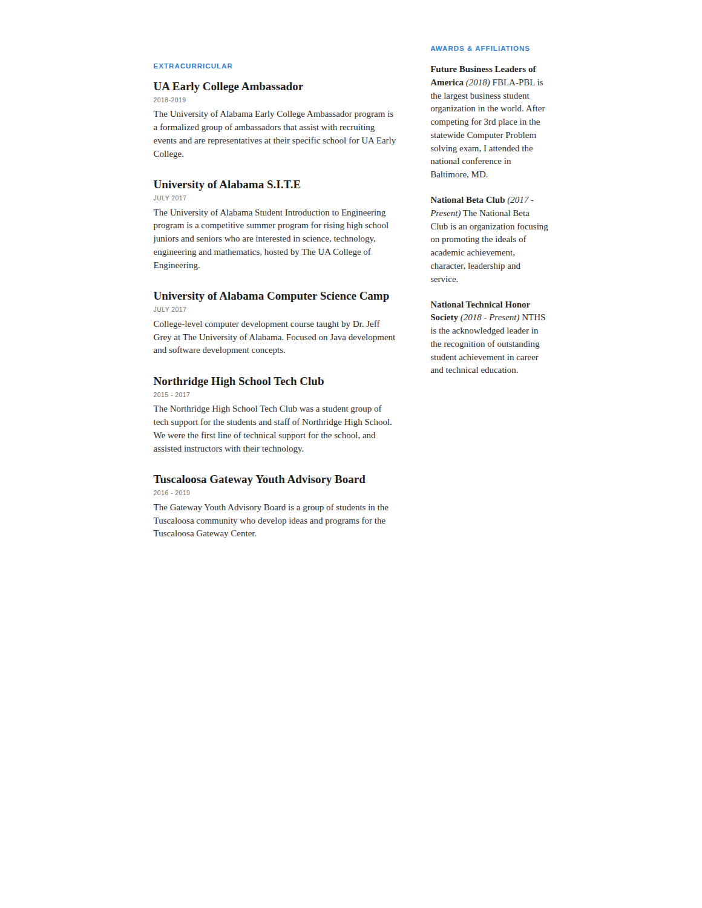Extracurricular
UA Early College Ambassador
2018-2019
The University of Alabama Early College Ambassador program is a formalized group of ambassadors that assist with recruiting events and are representatives at their specific school for UA Early College.
University of Alabama S.I.T.E
July 2017
The University of Alabama Student Introduction to Engineering program is a competitive summer program for rising high school juniors and seniors who are interested in science, technology, engineering and mathematics, hosted by The UA College of Engineering.
University of Alabama Computer Science Camp
July 2017
College-level computer development course taught by Dr. Jeff Grey at The University of Alabama. Focused on Java development and software development concepts.
Northridge High School Tech Club
2015 - 2017
The Northridge High School Tech Club was a student group of tech support for the students and staff of Northridge High School. We were the first line of technical support for the school, and assisted instructors with their technology.
Tuscaloosa Gateway Youth Advisory Board
2016 - 2019
The Gateway Youth Advisory Board is a group of students in the Tuscaloosa community who develop ideas and programs for the Tuscaloosa Gateway Center.
Awards & Affiliations
Future Business Leaders of America (2018) FBLA-PBL is the largest business student organization in the world. After competing for 3rd place in the statewide Computer Problem solving exam, I attended the national conference in Baltimore, MD.
National Beta Club (2017 - Present) The National Beta Club is an organization focusing on promoting the ideals of academic achievement, character, leadership and service.
National Technical Honor Society (2018 - Present) NTHS is the acknowledged leader in the recognition of outstanding student achievement in career and technical education.